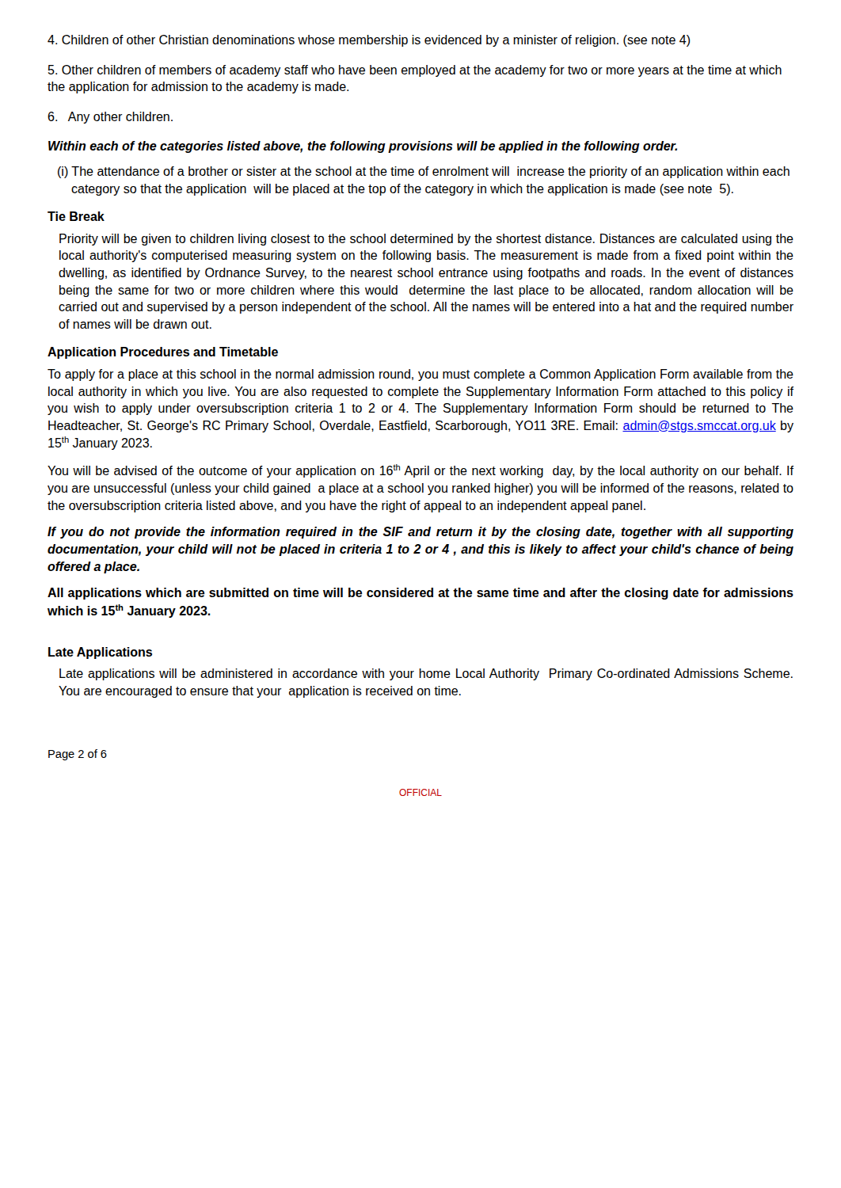4. Children of other Christian denominations whose membership is evidenced by a minister of religion. (see note 4)
5. Other children of members of academy staff who have been employed at the academy for two or more years at the time at which the application for admission to the academy is made.
6. Any other children.
Within each of the categories listed above, the following provisions will be applied in the following order.
(i) The attendance of a brother or sister at the school at the time of enrolment will increase the priority of an application within each category so that the application will be placed at the top of the category in which the application is made (see note 5).
Tie Break
Priority will be given to children living closest to the school determined by the shortest distance. Distances are calculated using the local authority's computerised measuring system on the following basis. The measurement is made from a fixed point within the dwelling, as identified by Ordnance Survey, to the nearest school entrance using footpaths and roads. In the event of distances being the same for two or more children where this would determine the last place to be allocated, random allocation will be carried out and supervised by a person independent of the school. All the names will be entered into a hat and the required number of names will be drawn out.
Application Procedures and Timetable
To apply for a place at this school in the normal admission round, you must complete a Common Application Form available from the local authority in which you live. You are also requested to complete the Supplementary Information Form attached to this policy if you wish to apply under oversubscription criteria 1 to 2 or 4. The Supplementary Information Form should be returned to The Headteacher, St. George's RC Primary School, Overdale, Eastfield, Scarborough, YO11 3RE. Email: admin@stgs.smccat.org.uk by 15th January 2023.
You will be advised of the outcome of your application on 16th April or the next working day, by the local authority on our behalf. If you are unsuccessful (unless your child gained a place at a school you ranked higher) you will be informed of the reasons, related to the oversubscription criteria listed above, and you have the right of appeal to an independent appeal panel.
If you do not provide the information required in the SIF and return it by the closing date, together with all supporting documentation, your child will not be placed in criteria 1 to 2 or 4 , and this is likely to affect your child's chance of being offered a place.
All applications which are submitted on time will be considered at the same time and after the closing date for admissions which is 15th January 2023.
Late Applications
Late applications will be administered in accordance with your home Local Authority Primary Co-ordinated Admissions Scheme. You are encouraged to ensure that your application is received on time.
Page 2 of 6
OFFICIAL